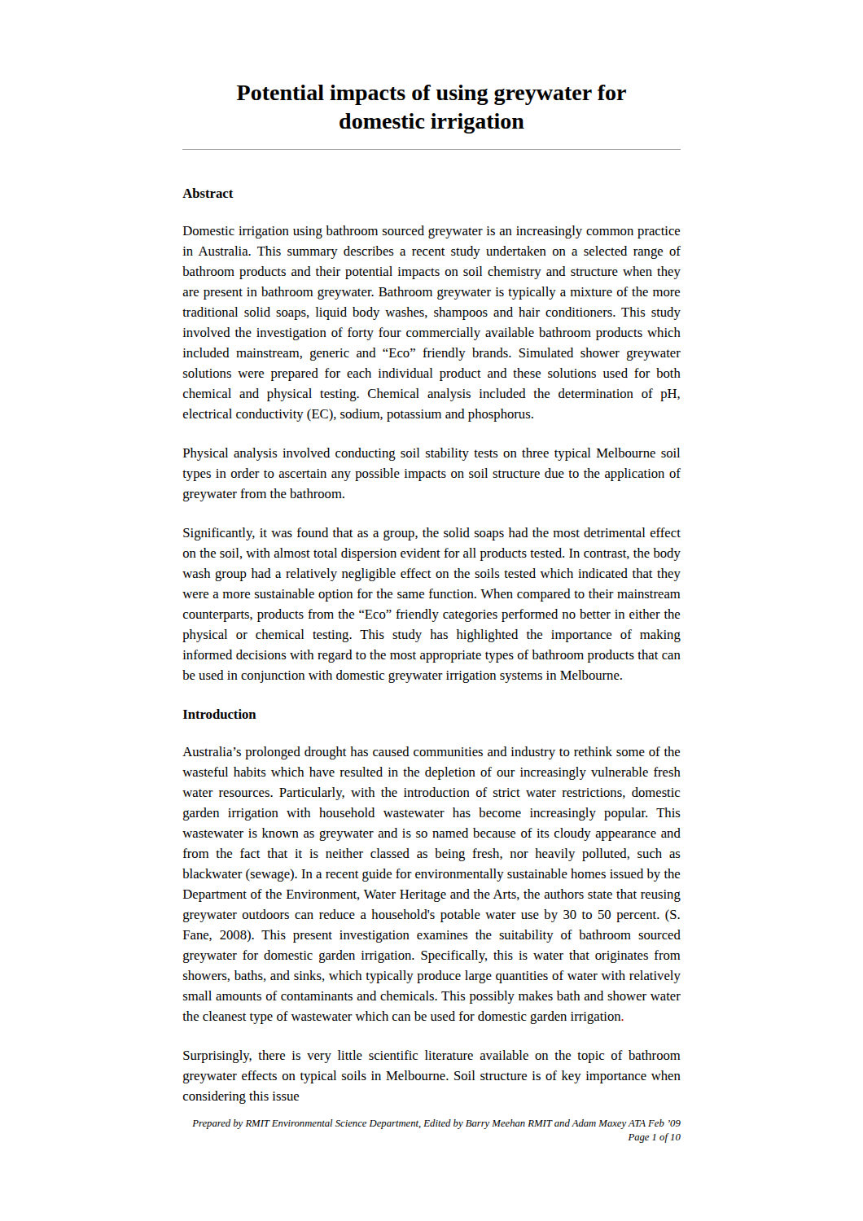Potential impacts of using greywater for
domestic irrigation
Abstract
Domestic irrigation using bathroom sourced greywater is an increasingly common practice in Australia. This summary describes a recent study undertaken on a selected range of bathroom products and their potential impacts on soil chemistry and structure when they are present in bathroom greywater. Bathroom greywater is typically a mixture of the more traditional solid soaps, liquid body washes, shampoos and hair conditioners. This study involved the investigation of forty four commercially available bathroom products which included mainstream, generic and “Eco” friendly brands. Simulated shower greywater solutions were prepared for each individual product and these solutions used for both chemical and physical testing. Chemical analysis included the determination of pH, electrical conductivity (EC), sodium, potassium and phosphorus.
Physical analysis involved conducting soil stability tests on three typical Melbourne soil types in order to ascertain any possible impacts on soil structure due to the application of greywater from the bathroom.
Significantly, it was found that as a group, the solid soaps had the most detrimental effect on the soil, with almost total dispersion evident for all products tested. In contrast, the body wash group had a relatively negligible effect on the soils tested which indicated that they were a more sustainable option for the same function. When compared to their mainstream counterparts, products from the “Eco” friendly categories performed no better in either the physical or chemical testing. This study has highlighted the importance of making informed decisions with regard to the most appropriate types of bathroom products that can be used in conjunction with domestic greywater irrigation systems in Melbourne.
Introduction
Australia’s prolonged drought has caused communities and industry to rethink some of the wasteful habits which have resulted in the depletion of our increasingly vulnerable fresh water resources. Particularly, with the introduction of strict water restrictions, domestic garden irrigation with household wastewater has become increasingly popular. This wastewater is known as greywater and is so named because of its cloudy appearance and from the fact that it is neither classed as being fresh, nor heavily polluted, such as blackwater (sewage). In a recent guide for environmentally sustainable homes issued by the Department of the Environment, Water Heritage and the Arts, the authors state that reusing greywater outdoors can reduce a household's potable water use by 30 to 50 percent. (S. Fane, 2008). This present investigation examines the suitability of bathroom sourced greywater for domestic garden irrigation. Specifically, this is water that originates from showers, baths, and sinks, which typically produce large quantities of water with relatively small amounts of contaminants and chemicals. This possibly makes bath and shower water the cleanest type of wastewater which can be used for domestic garden irrigation.
Surprisingly, there is very little scientific literature available on the topic of bathroom greywater effects on typical soils in Melbourne. Soil structure is of key importance when considering this issue
Prepared by RMIT Environmental Science Department, Edited by Barry Meehan RMIT and Adam Maxey ATA Feb ’09
Page 1 of 10